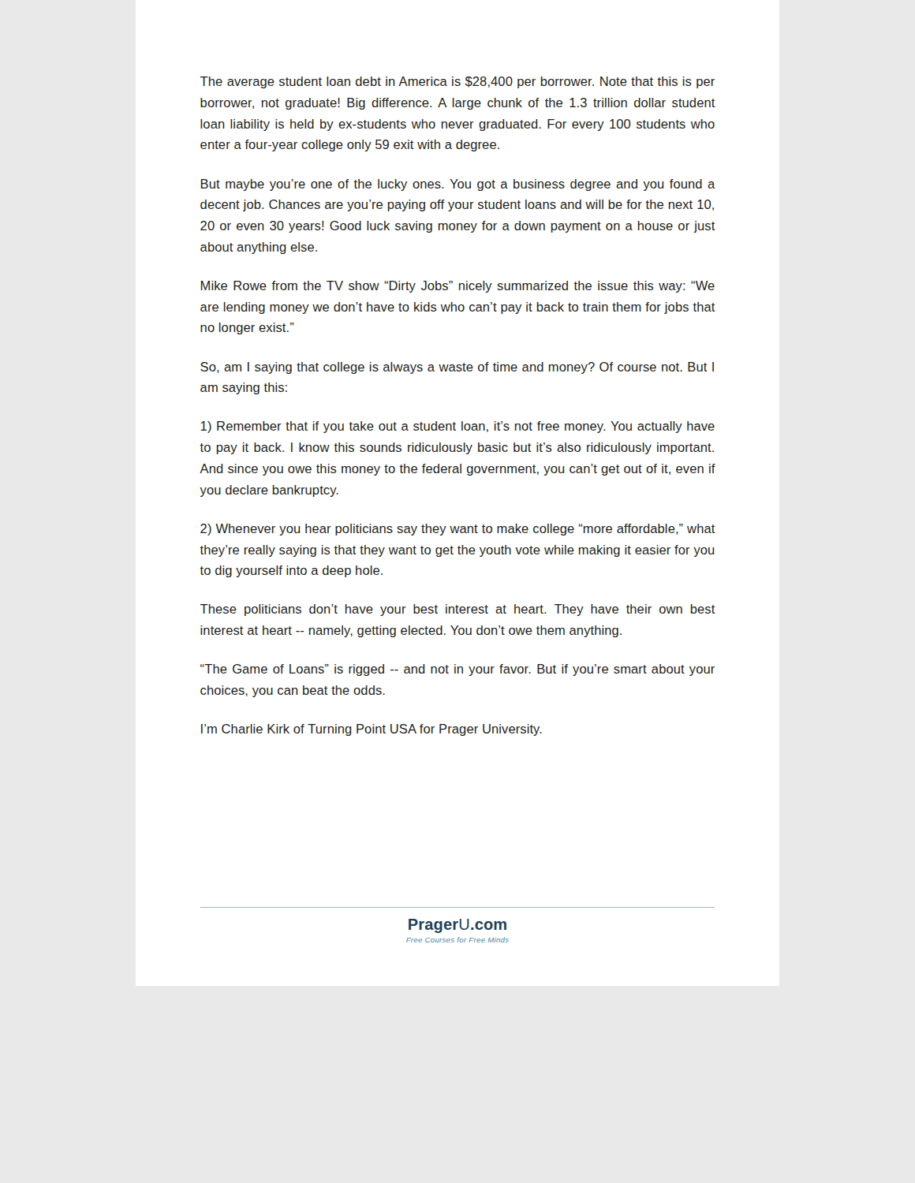The average student loan debt in America is $28,400 per borrower. Note that this is per borrower, not graduate! Big difference. A large chunk of the 1.3 trillion dollar student loan liability is held by ex-students who never graduated. For every 100 students who enter a four-year college only 59 exit with a degree.
But maybe you’re one of the lucky ones. You got a business degree and you found a decent job. Chances are you’re paying off your student loans and will be for the next 10, 20 or even 30 years! Good luck saving money for a down payment on a house or just about anything else.
Mike Rowe from the TV show “Dirty Jobs” nicely summarized the issue this way: “We are lending money we don’t have to kids who can’t pay it back to train them for jobs that no longer exist.”
So, am I saying that college is always a waste of time and money? Of course not. But I am saying this:
1) Remember that if you take out a student loan, it’s not free money. You actually have to pay it back. I know this sounds ridiculously basic but it’s also ridiculously important. And since you owe this money to the federal government, you can’t get out of it, even if you declare bankruptcy.
2) Whenever you hear politicians say they want to make college “more affordable,” what they’re really saying is that they want to get the youth vote while making it easier for you to dig yourself into a deep hole.
These politicians don’t have your best interest at heart. They have their own best interest at heart -- namely, getting elected. You don’t owe them anything.
“The Game of Loans” is rigged -- and not in your favor. But if you’re smart about your choices, you can beat the odds.
I’m Charlie Kirk of Turning Point USA for Prager University.
PragerU.com
Free Courses for Free Minds